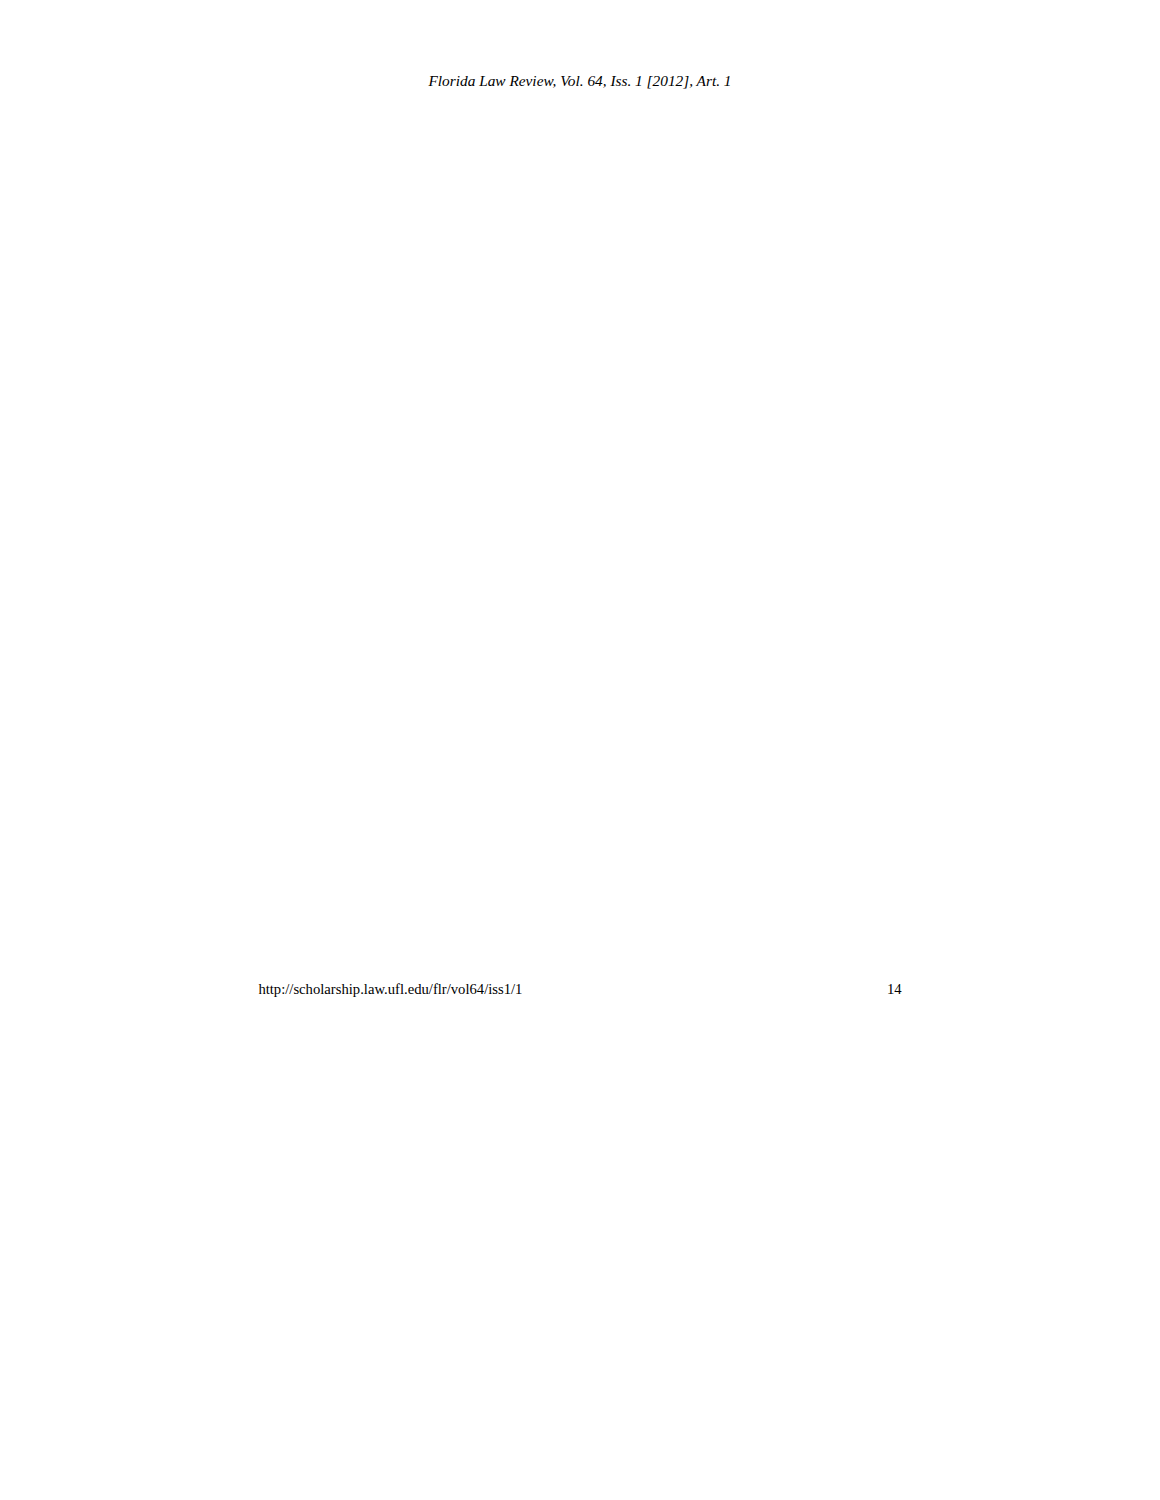Florida Law Review, Vol. 64, Iss. 1 [2012], Art. 1
http://scholarship.law.ufl.edu/flr/vol64/iss1/1 14